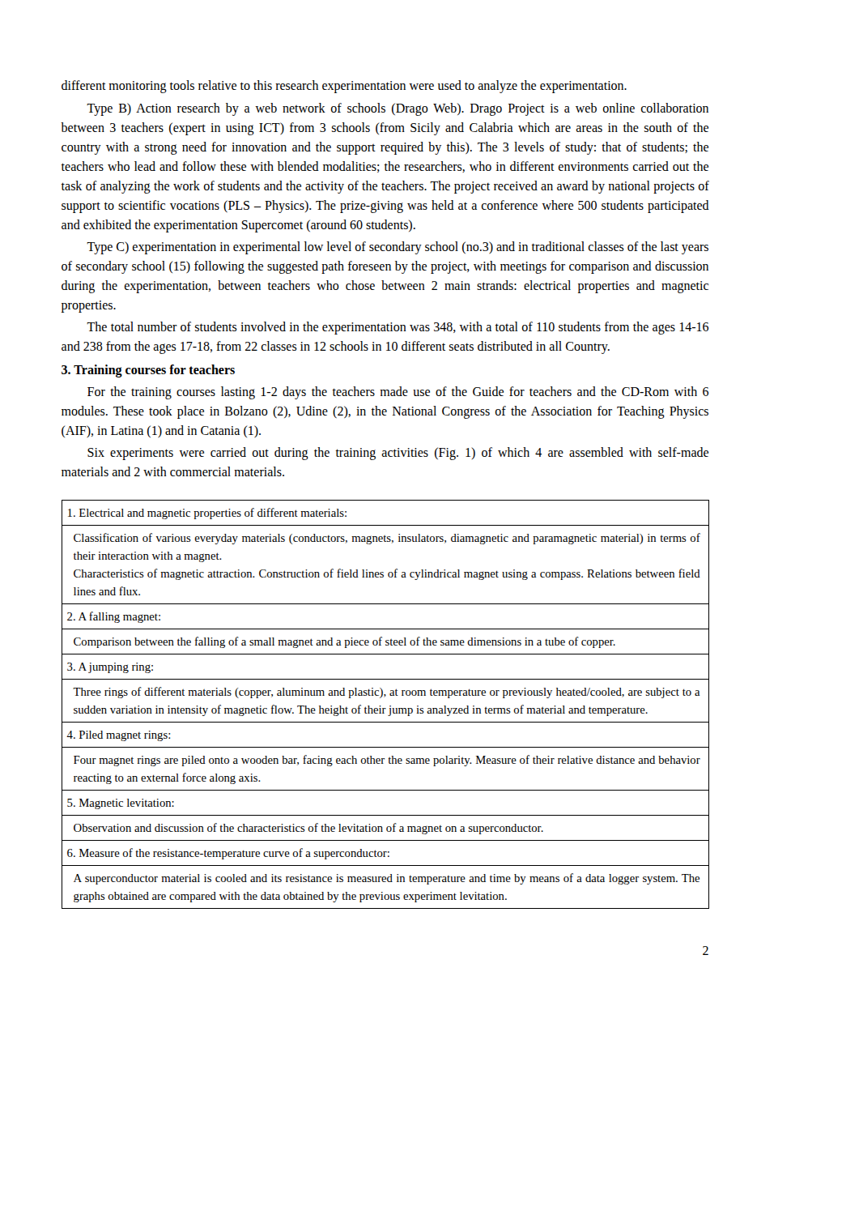different monitoring tools relative to this research experimentation were used to analyze the experimentation.
Type B) Action research by a web network of schools (Drago Web). Drago Project is a web online collaboration between 3 teachers (expert in using ICT) from 3 schools (from Sicily and Calabria which are areas in the south of the country with a strong need for innovation and the support required by this). The 3 levels of study: that of students; the teachers who lead and follow these with blended modalities; the researchers, who in different environments carried out the task of analyzing the work of students and the activity of the teachers. The project received an award by national projects of support to scientific vocations (PLS – Physics). The prize-giving was held at a conference where 500 students participated and exhibited the experimentation Supercomet (around 60 students).
Type C) experimentation in experimental low level of secondary school (no.3) and in traditional classes of the last years of secondary school (15) following the suggested path foreseen by the project, with meetings for comparison and discussion during the experimentation, between teachers who chose between 2 main strands: electrical properties and magnetic properties.
The total number of students involved in the experimentation was 348, with a total of 110 students from the ages 14-16 and 238 from the ages 17-18, from 22 classes in 12 schools in 10 different seats distributed in all Country.
3. Training courses for teachers
For the training courses lasting 1-2 days the teachers made use of the Guide for teachers and the CD-Rom with 6 modules. These took place in Bolzano (2), Udine (2), in the National Congress of the Association for Teaching Physics (AIF), in Latina (1) and in Catania (1).
Six experiments were carried out during the training activities (Fig. 1) of which 4 are assembled with self-made materials and 2 with commercial materials.
| 1. Electrical and magnetic properties of different materials: |
| Classification of various everyday materials (conductors, magnets, insulators, diamagnetic and paramagnetic material) in terms of their interaction with a magnet. Characteristics of magnetic attraction. Construction of field lines of a cylindrical magnet using a compass. Relations between field lines and flux. |
| 2. A falling magnet: |
| Comparison between the falling of a small magnet and a piece of steel of the same dimensions in a tube of copper. |
| 3. A jumping ring: |
| Three rings of different materials (copper, aluminum and plastic), at room temperature or previously heated/cooled, are subject to a sudden variation in intensity of magnetic flow. The height of their jump is analyzed in terms of material and temperature. |
| 4. Piled magnet rings: |
| Four magnet rings are piled onto a wooden bar, facing each other the same polarity. Measure of their relative distance and behavior reacting to an external force along axis. |
| 5. Magnetic levitation: |
| Observation and discussion of the characteristics of the levitation of a magnet on a superconductor. |
| 6. Measure of the resistance-temperature curve of a superconductor: |
| A superconductor material is cooled and its resistance is measured in temperature and time by means of a data logger system. The graphs obtained are compared with the data obtained by the previous experiment levitation. |
2